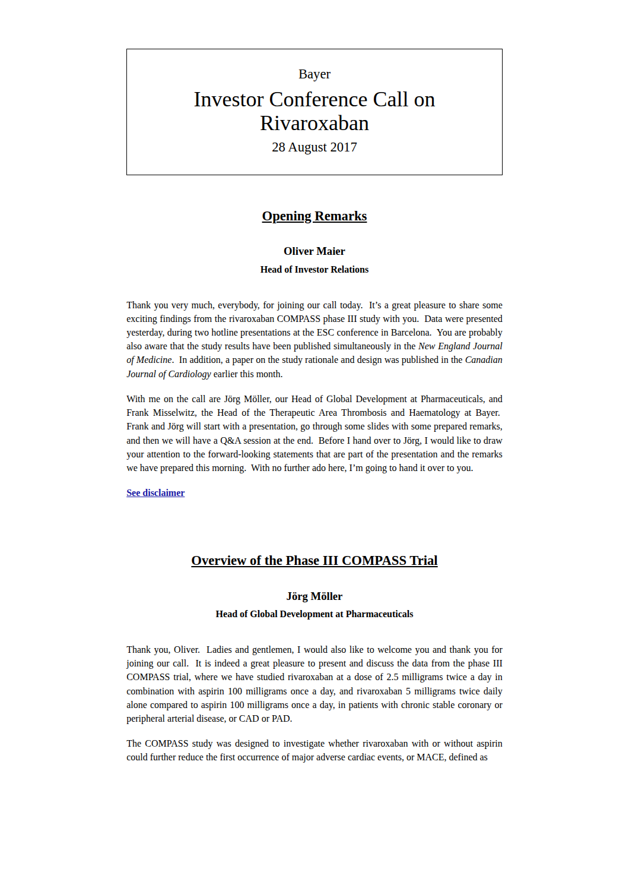Bayer
Investor Conference Call on Rivaroxaban
28 August 2017
Opening Remarks
Oliver Maier
Head of Investor Relations
Thank you very much, everybody, for joining our call today. It’s a great pleasure to share some exciting findings from the rivaroxaban COMPASS phase III study with you. Data were presented yesterday, during two hotline presentations at the ESC conference in Barcelona. You are probably also aware that the study results have been published simultaneously in the New England Journal of Medicine. In addition, a paper on the study rationale and design was published in the Canadian Journal of Cardiology earlier this month.
With me on the call are Jörg Möller, our Head of Global Development at Pharmaceuticals, and Frank Misselwitz, the Head of the Therapeutic Area Thrombosis and Haematology at Bayer. Frank and Jörg will start with a presentation, go through some slides with some prepared remarks, and then we will have a Q&A session at the end. Before I hand over to Jörg, I would like to draw your attention to the forward-looking statements that are part of the presentation and the remarks we have prepared this morning. With no further ado here, I’m going to hand it over to you.
See disclaimer
Overview of the Phase III COMPASS Trial
Jörg Möller
Head of Global Development at Pharmaceuticals
Thank you, Oliver. Ladies and gentlemen, I would also like to welcome you and thank you for joining our call. It is indeed a great pleasure to present and discuss the data from the phase III COMPASS trial, where we have studied rivaroxaban at a dose of 2.5 milligrams twice a day in combination with aspirin 100 milligrams once a day, and rivaroxaban 5 milligrams twice daily alone compared to aspirin 100 milligrams once a day, in patients with chronic stable coronary or peripheral arterial disease, or CAD or PAD.
The COMPASS study was designed to investigate whether rivaroxaban with or without aspirin could further reduce the first occurrence of major adverse cardiac events, or MACE, defined as